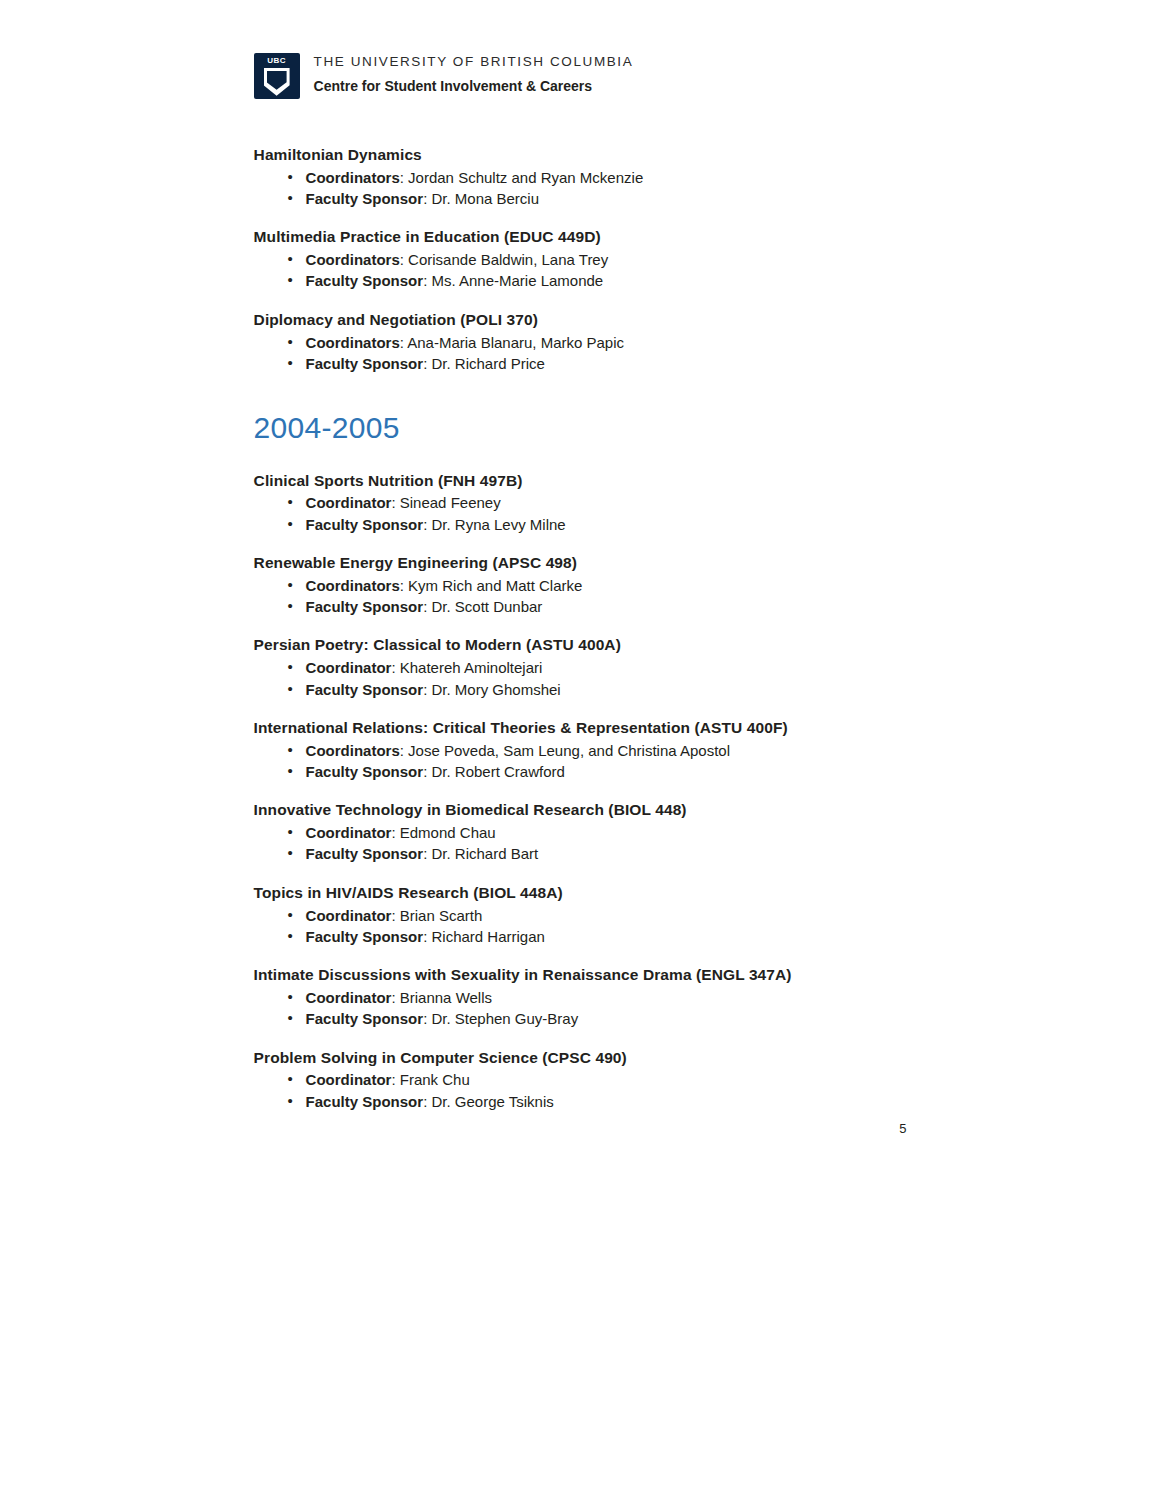UBC
The University of British Columbia
Centre for Student Involvement & Careers
Hamiltonian Dynamics
Coordinators: Jordan Schultz and Ryan Mckenzie
Faculty Sponsor: Dr. Mona Berciu
Multimedia Practice in Education (EDUC 449D)
Coordinators: Corisande Baldwin, Lana Trey
Faculty Sponsor: Ms. Anne-Marie Lamonde
Diplomacy and Negotiation (POLI 370)
Coordinators: Ana-Maria Blanaru, Marko Papic
Faculty Sponsor: Dr. Richard Price
2004-2005
Clinical Sports Nutrition (FNH 497B)
Coordinator: Sinead Feeney
Faculty Sponsor: Dr. Ryna Levy Milne
Renewable Energy Engineering (APSC 498)
Coordinators: Kym Rich and Matt Clarke
Faculty Sponsor: Dr. Scott Dunbar
Persian Poetry: Classical to Modern (ASTU 400A)
Coordinator: Khatereh Aminoltejari
Faculty Sponsor: Dr. Mory Ghomshei
International Relations: Critical Theories & Representation (ASTU 400F)
Coordinators: Jose Poveda, Sam Leung, and Christina Apostol
Faculty Sponsor: Dr. Robert Crawford
Innovative Technology in Biomedical Research (BIOL 448)
Coordinator: Edmond Chau
Faculty Sponsor: Dr. Richard Bart
Topics in HIV/AIDS Research (BIOL 448A)
Coordinator: Brian Scarth
Faculty Sponsor: Richard Harrigan
Intimate Discussions with Sexuality in Renaissance Drama (ENGL 347A)
Coordinator: Brianna Wells
Faculty Sponsor: Dr. Stephen Guy-Bray
Problem Solving in Computer Science (CPSC 490)
Coordinator: Frank Chu
Faculty Sponsor: Dr. George Tsiknis
5